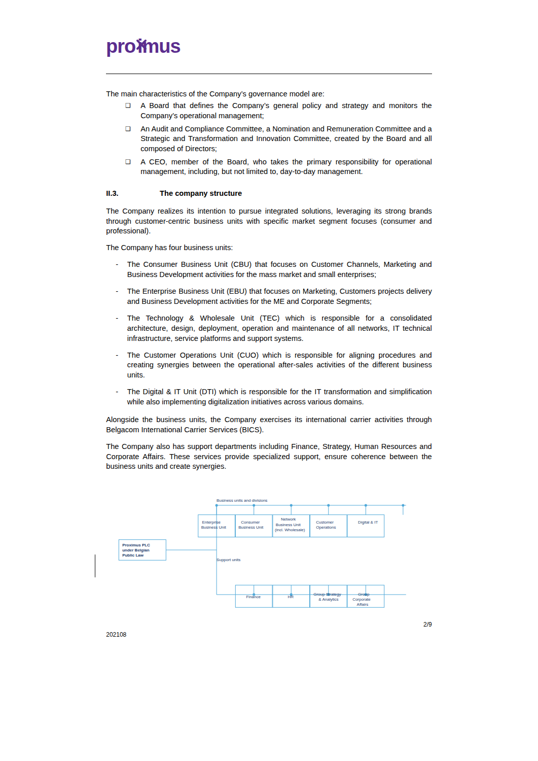pro imus
The main characteristics of the Company’s governance model are:
A Board that defines the Company’s general policy and strategy and monitors the Company’s operational management;
An Audit and Compliance Committee, a Nomination and Remuneration Committee and a Strategic and Transformation and Innovation Committee, created by the Board and all composed of Directors;
A CEO, member of the Board, who takes the primary responsibility for operational management, including, but not limited to, day-to-day management.
II.3. The company structure
The Company realizes its intention to pursue integrated solutions, leveraging its strong brands through customer-centric business units with specific market segment focuses (consumer and professional).
The Company has four business units:
The Consumer Business Unit (CBU) that focuses on Customer Channels, Marketing and Business Development activities for the mass market and small enterprises;
The Enterprise Business Unit (EBU) that focuses on Marketing, Customers projects delivery and Business Development activities for the ME and Corporate Segments;
The Technology & Wholesale Unit (TEC) which is responsible for a consolidated architecture, design, deployment, operation and maintenance of all networks, IT technical infrastructure, service platforms and support systems.
The Customer Operations Unit (CUO) which is responsible for aligning procedures and creating synergies between the operational after-sales activities of the different business units.
The Digital & IT Unit (DTI) which is responsible for the IT transformation and simplification while also implementing digitalization initiatives across various domains.
Alongside the business units, the Company exercises its international carrier activities through Belgacom International Carrier Services (BICS).
The Company also has support departments including Finance, Strategy, Human Resources and Corporate Affairs. These services provide specialized support, ensure coherence between the business units and create synergies.
Business units and divisions Proximus PLC under Belgian Public Law Enterprise Business Unit Consumer Business Unit Network Business Unit (incl. Wholesale) Customer Operations Digital & IT Support units Finance HR Group Strategy & Analytics Group Corporate Affairs
2/9
202108